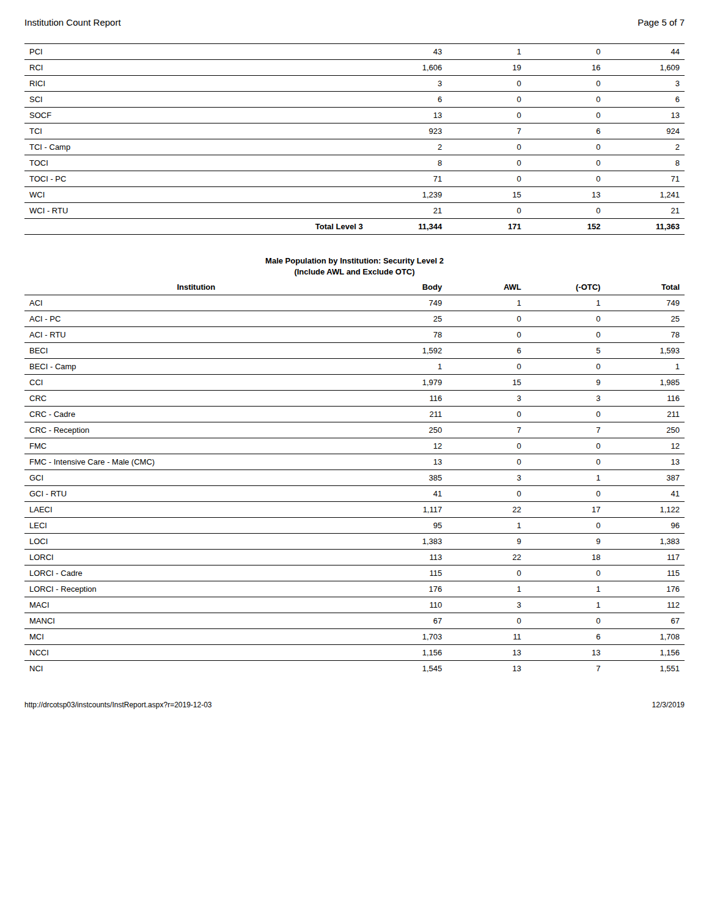Institution Count Report
Page 5 of 7
| PCI | 43 | 1 | 0 | 44 |
| RCI | 1,606 | 19 | 16 | 1,609 |
| RICI | 3 | 0 | 0 | 3 |
| SCI | 6 | 0 | 0 | 6 |
| SOCF | 13 | 0 | 0 | 13 |
| TCI | 923 | 7 | 6 | 924 |
| TCI - Camp | 2 | 0 | 0 | 2 |
| TOCI | 8 | 0 | 0 | 8 |
| TOCI - PC | 71 | 0 | 0 | 71 |
| WCI | 1,239 | 15 | 13 | 1,241 |
| WCI - RTU | 21 | 0 | 0 | 21 |
| Total Level 3 | 11,344 | 171 | 152 | 11,363 |
Male Population by Institution: Security Level 2
(Include AWL and Exclude OTC)
| Institution | Body | AWL | (-OTC) | Total |
| ACI | 749 | 1 | 1 | 749 |
| ACI - PC | 25 | 0 | 0 | 25 |
| ACI - RTU | 78 | 0 | 0 | 78 |
| BECI | 1,592 | 6 | 5 | 1,593 |
| BECI - Camp | 1 | 0 | 0 | 1 |
| CCI | 1,979 | 15 | 9 | 1,985 |
| CRC | 116 | 3 | 3 | 116 |
| CRC - Cadre | 211 | 0 | 0 | 211 |
| CRC - Reception | 250 | 7 | 7 | 250 |
| FMC | 12 | 0 | 0 | 12 |
| FMC - Intensive Care - Male (CMC) | 13 | 0 | 0 | 13 |
| GCI | 385 | 3 | 1 | 387 |
| GCI - RTU | 41 | 0 | 0 | 41 |
| LAECI | 1,117 | 22 | 17 | 1,122 |
| LECI | 95 | 1 | 0 | 96 |
| LOCI | 1,383 | 9 | 9 | 1,383 |
| LORCI | 113 | 22 | 18 | 117 |
| LORCI - Cadre | 115 | 0 | 0 | 115 |
| LORCI - Reception | 176 | 1 | 1 | 176 |
| MACI | 110 | 3 | 1 | 112 |
| MANCI | 67 | 0 | 0 | 67 |
| MCI | 1,703 | 11 | 6 | 1,708 |
| NCCI | 1,156 | 13 | 13 | 1,156 |
| NCI | 1,545 | 13 | 7 | 1,551 |
http://drcotsp03/instcounts/InstReport.aspx?r=2019-12-03
12/3/2019